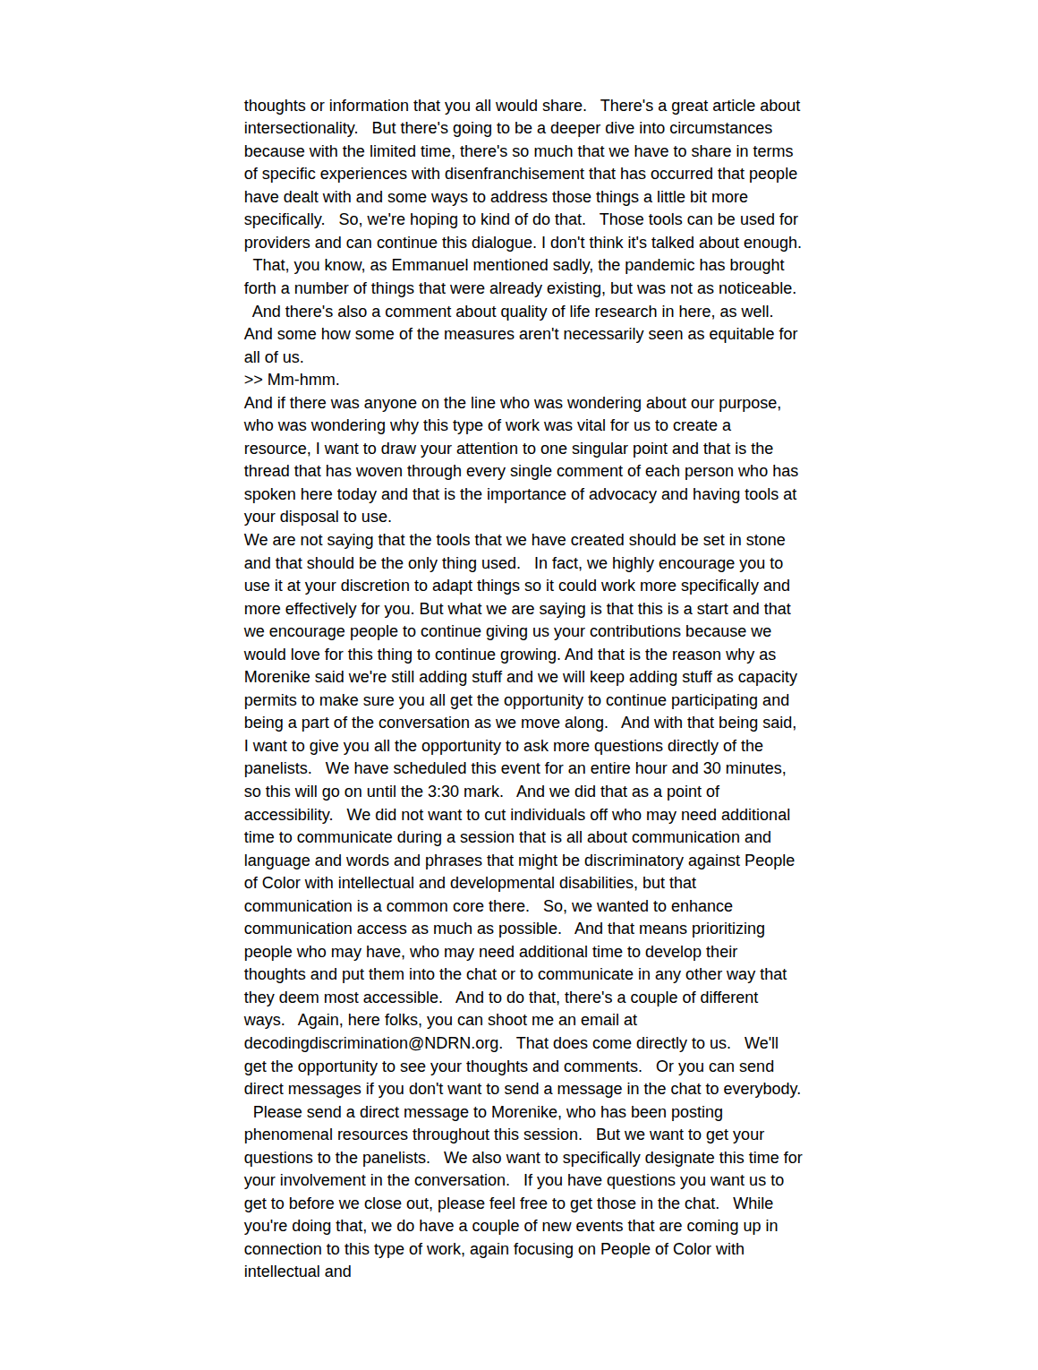thoughts or information that you all would share. There's a great article about intersectionality. But there's going to be a deeper dive into circumstances because with the limited time, there's so much that we have to share in terms of specific experiences with disenfranchisement that has occurred that people have dealt with and some ways to address those things a little bit more specifically. So, we're hoping to kind of do that. Those tools can be used for providers and can continue this dialogue. I don't think it's talked about enough. That, you know, as Emmanuel mentioned sadly, the pandemic has brought forth a number of things that were already existing, but was not as noticeable. And there's also a comment about quality of life research in here, as well. And some how some of the measures aren't necessarily seen as equitable for all of us.
>> Mm-hmm.
And if there was anyone on the line who was wondering about our purpose, who was wondering why this type of work was vital for us to create a resource, I want to draw your attention to one singular point and that is the thread that has woven through every single comment of each person who has spoken here today and that is the importance of advocacy and having tools at your disposal to use.
We are not saying that the tools that we have created should be set in stone and that should be the only thing used. In fact, we highly encourage you to use it at your discretion to adapt things so it could work more specifically and more effectively for you. But what we are saying is that this is a start and that we encourage people to continue giving us your contributions because we would love for this thing to continue growing. And that is the reason why as Morenike said we're still adding stuff and we will keep adding stuff as capacity permits to make sure you all get the opportunity to continue participating and being a part of the conversation as we move along. And with that being said, I want to give you all the opportunity to ask more questions directly of the panelists. We have scheduled this event for an entire hour and 30 minutes, so this will go on until the 3:30 mark. And we did that as a point of accessibility. We did not want to cut individuals off who may need additional time to communicate during a session that is all about communication and language and words and phrases that might be discriminatory against People of Color with intellectual and developmental disabilities, but that communication is a common core there. So, we wanted to enhance communication access as much as possible. And that means prioritizing people who may have, who may need additional time to develop their thoughts and put them into the chat or to communicate in any other way that they deem most accessible. And to do that, there's a couple of different ways. Again, here folks, you can shoot me an email at decodingdiscrimination@NDRN.org. That does come directly to us. We'll get the opportunity to see your thoughts and comments. Or you can send direct messages if you don't want to send a message in the chat to everybody. Please send a direct message to Morenike, who has been posting phenomenal resources throughout this session. But we want to get your questions to the panelists. We also want to specifically designate this time for your involvement in the conversation. If you have questions you want us to get to before we close out, please feel free to get those in the chat. While you're doing that, we do have a couple of new events that are coming up in connection to this type of work, again focusing on People of Color with intellectual and